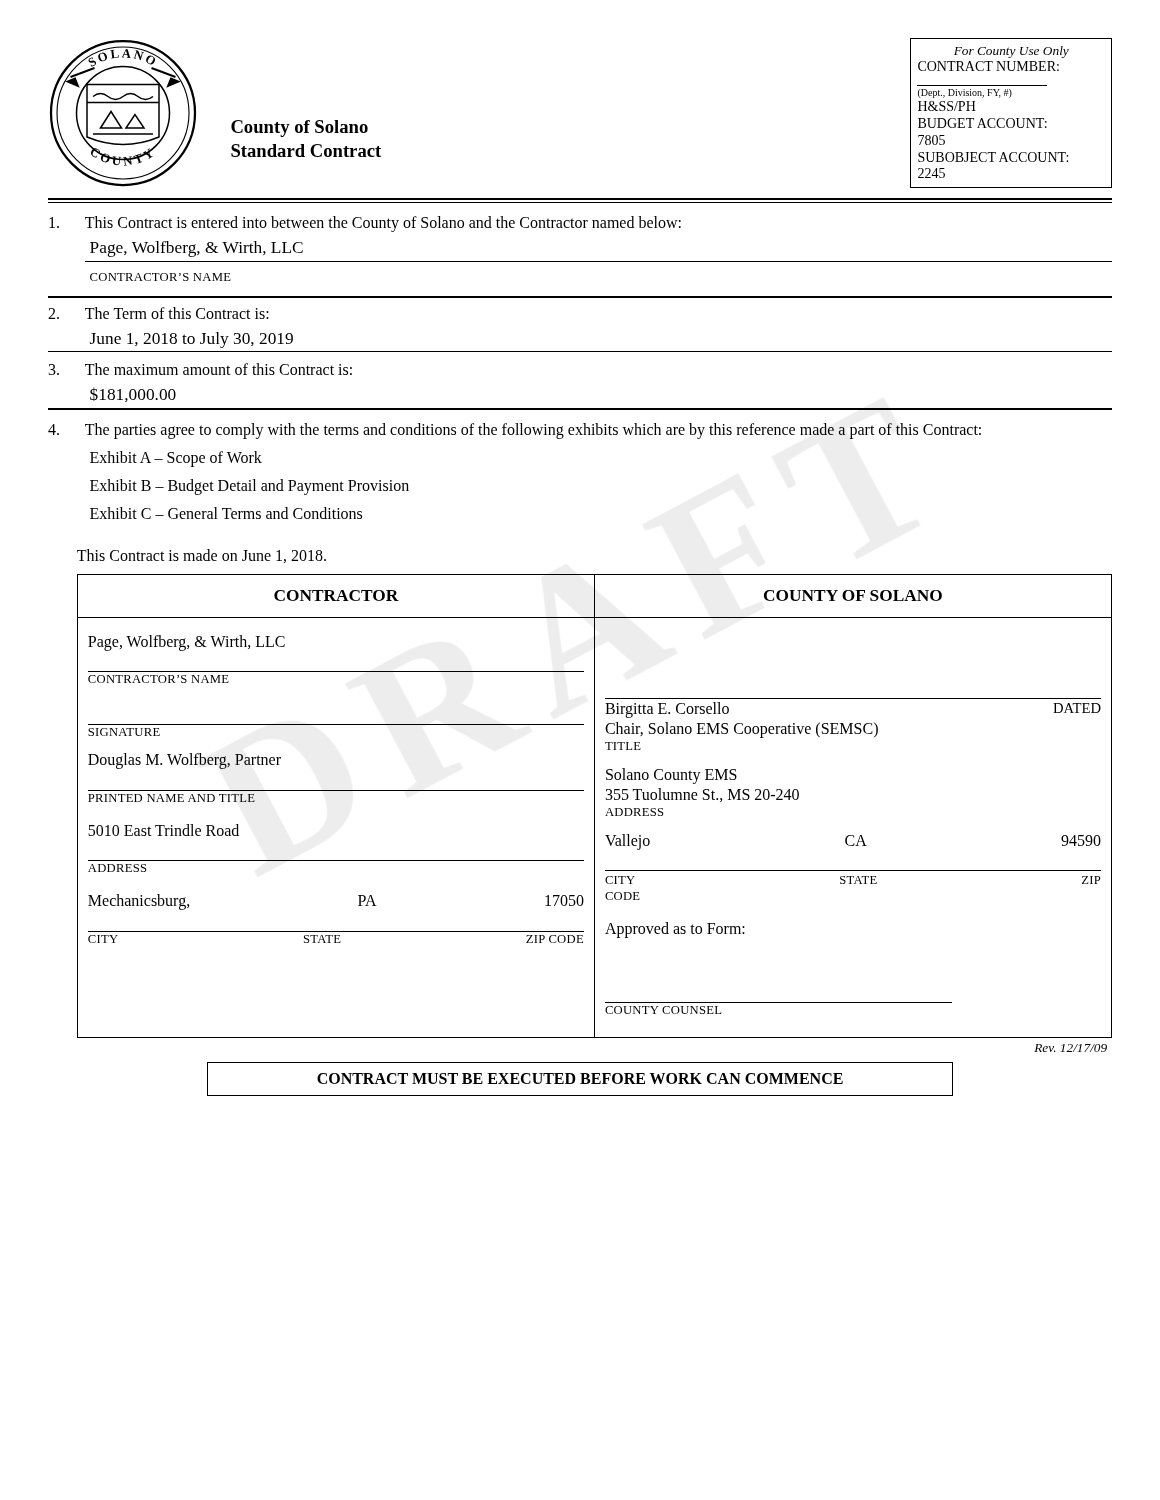DRAFT
SOLANO COUNTY
County of Solano
Standard Contract
For County Use Only
CONTRACT NUMBER:
(Dept., Division, FY, #)
H&SS/PH
BUDGET ACCOUNT:
7805
SUBOBJECT ACCOUNT:
2245
1.
This Contract is entered into between the County of Solano and the Contractor named below:
Page, Wolfberg, & Wirth, LLC
CONTRACTOR’S NAME
2.
The Term of this Contract is:
June 1, 2018 to July 30, 2019
3.
The maximum amount of this Contract is:
$181,000.00
4.
The parties agree to comply with the terms and conditions of the following exhibits which are by this reference made a part of this Contract:
Exhibit A – Scope of Work
Exhibit B – Budget Detail and Payment Provision
Exhibit C – General Terms and Conditions
This Contract is made on June 1, 2018.
| CONTRACTOR | COUNTY OF SOLANO |
| --- | --- |
| Page, Wolfberg, & Wirth, LLC CONTRACTOR’S NAME SIGNATURE Douglas M. Wolfberg, Partner PRINTED NAME AND TITLE 5010 East Trindle Road ADDRESS Mechanicsburg, PA 17050 CITY STATE ZIP CODE | Birgitta E. Corsello DATED Chair, Solano EMS Cooperative (SEMSC) TITLE Solano County EMS 355 Tuolumne St., MS 20-240 ADDRESS Vallejo CA 94590 CITY STATE ZIP CODE Approved as to Form: COUNTY COUNSEL |
Rev. 12/17/09
CONTRACT MUST BE EXECUTED BEFORE WORK CAN COMMENCE